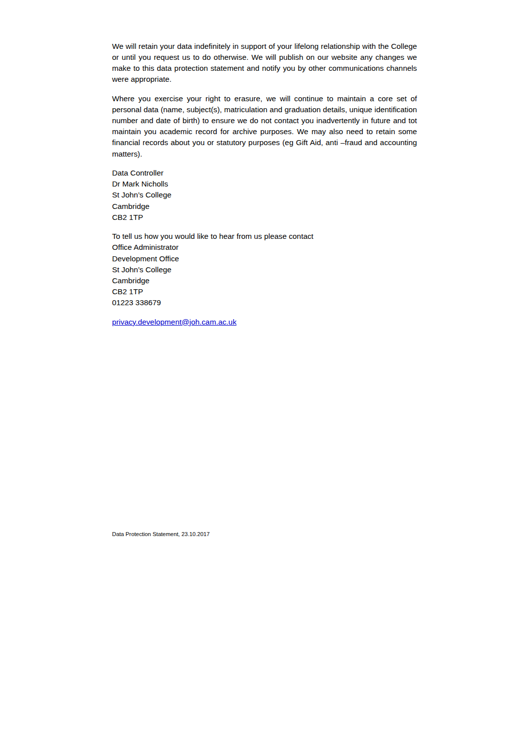We will retain your data indefinitely in support of your lifelong relationship with the College or until you request us to do otherwise. We will publish on our website any changes we make to this data protection statement and notify you by other communications channels were appropriate.
Where you exercise your right to erasure, we will continue to maintain a core set of personal data (name, subject(s), matriculation and graduation details, unique identification number and date of birth) to ensure we do not contact you inadvertently in future and tot maintain you academic record for archive purposes. We may also need to retain some financial records about you or statutory purposes (eg Gift Aid, anti –fraud and accounting matters).
Data Controller
Dr Mark Nicholls
St John’s College
Cambridge
CB2 1TP
To tell us how you would like to hear from us please contact
Office Administrator
Development Office
St John’s College
Cambridge
CB2 1TP
01223 338679
privacy.development@joh.cam.ac.uk
Data Protection Statement, 23.10.2017